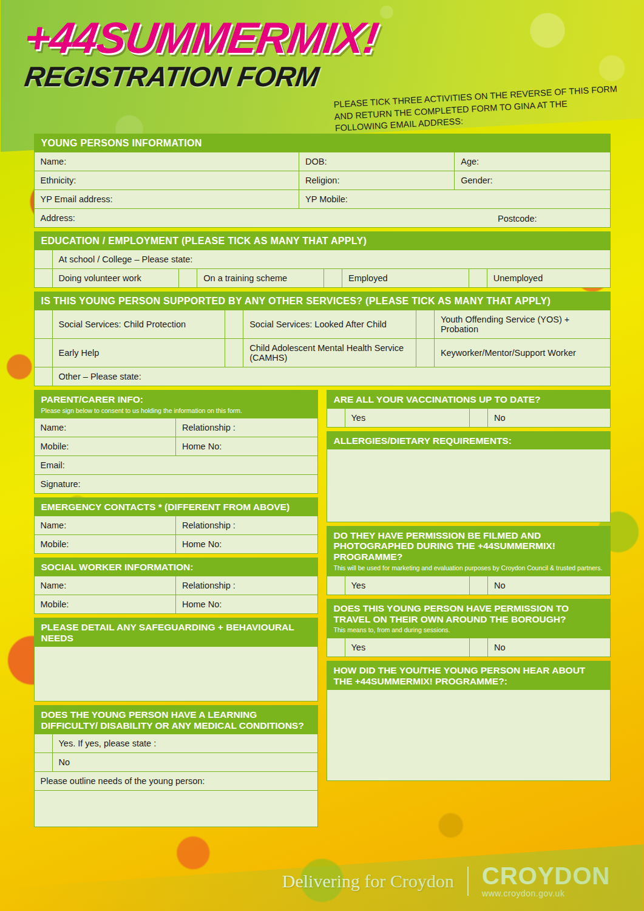+44SUMMERMIX!
REGISTRATION FORM
PLEASE TICK THREE ACTIVITIES ON THE REVERSE OF THIS FORM AND RETURN THE COMPLETED FORM TO GINA AT THE FOLLOWING EMAIL ADDRESS: +44SUMMERMIX@CROYDON.GOV.UK BY THE 25TH JUNE 2018
Young Persons Information
| Name: | DOB: | Age: |
| Ethnicity: | Religion: | Gender: |
| YP Email address: | YP Mobile: |
| Address: Postcode: |
Education / Employment (Please tick as many that apply)
| | At school / College – Please state: |
| | Doing volunteer work | | On a training scheme | | Employed | | Unemployed |
Is this young person supported by any other services? (Please tick as many that apply)
| | Social Services: Child Protection | | Social Services: Looked After Child | | Youth Offending Service (YOS) + Probation |
| | Early Help | | Child Adolescent Mental Health Service (CAMHS) | | Keyworker/Mentor/Support Worker |
| | Other – Please state: |
Parent/Carer Info: Please sign below to consent to us holding the information on this form.
| Name: | Relationship : |
| Mobile: | Home No: |
| Email: |
| Signature: |
Emergency Contacts * (Different from above)
| Name: | Relationship : |
| Mobile: | Home No: |
Social Worker Information:
| Name: | Relationship : |
| Mobile: | Home No: |
Please detail any safeguarding + behavioural needs
Does the young person have a learning difficulty/ disability or any medical conditions?
| | Yes. If yes, please state : |
| | No |
| Please outline needs of the young person: |
Are all your vaccinations up to date?
| | Yes | | No |
Allergies/Dietary Requirements:
Do they have permission be filmed and photographed during the +44SUMMERMIX! programme? This will be used for marketing and evaluation purposes by Croydon Council & trusted partners.
| | Yes | | No |
Does this young person have permission to travel on their own around the borough? This means to, from and during sessions.
| | Yes | | No |
How did the you/the young person hear about the +44SUMMERMIX! programme?:
Delivering for Croydon CROYDON
www.croydon.gov.uk